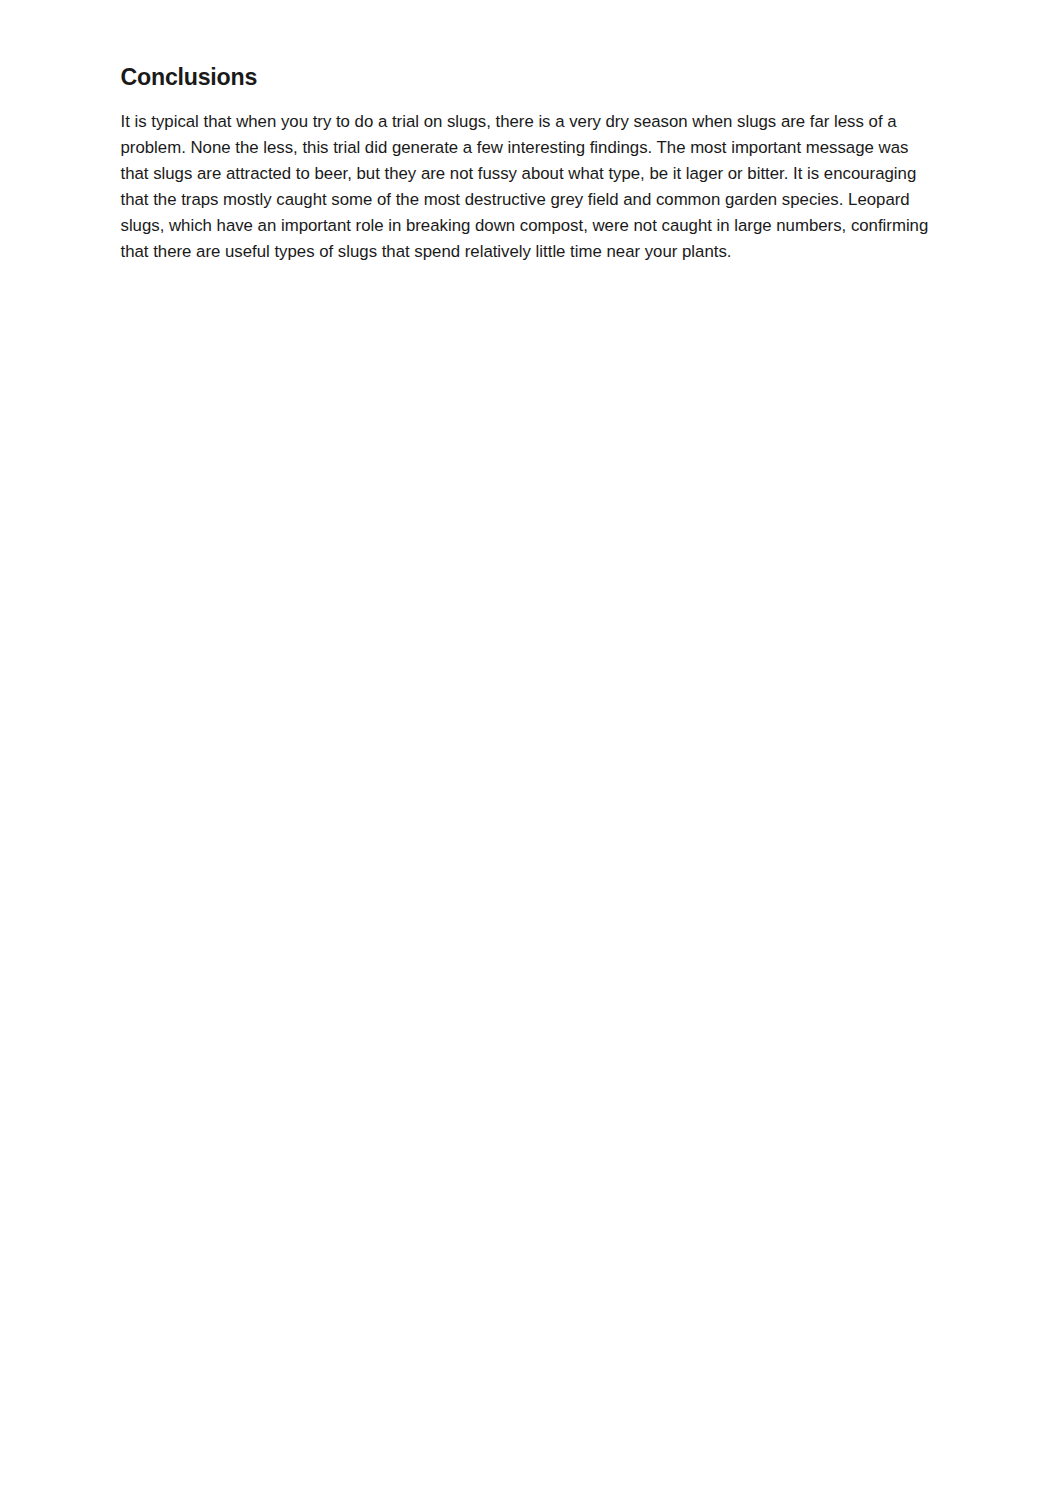Conclusions
It is typical that when you try to do a trial on slugs, there is a very dry season when slugs are far less of a problem. None the less, this trial did generate a few interesting findings. The most important message was that slugs are attracted to beer, but they are not fussy about what type, be it lager or bitter. It is encouraging that the traps mostly caught some of the most destructive grey field and common garden species. Leopard slugs, which have an important role in breaking down compost, were not caught in large numbers, confirming that there are useful types of slugs that spend relatively little time near your plants.